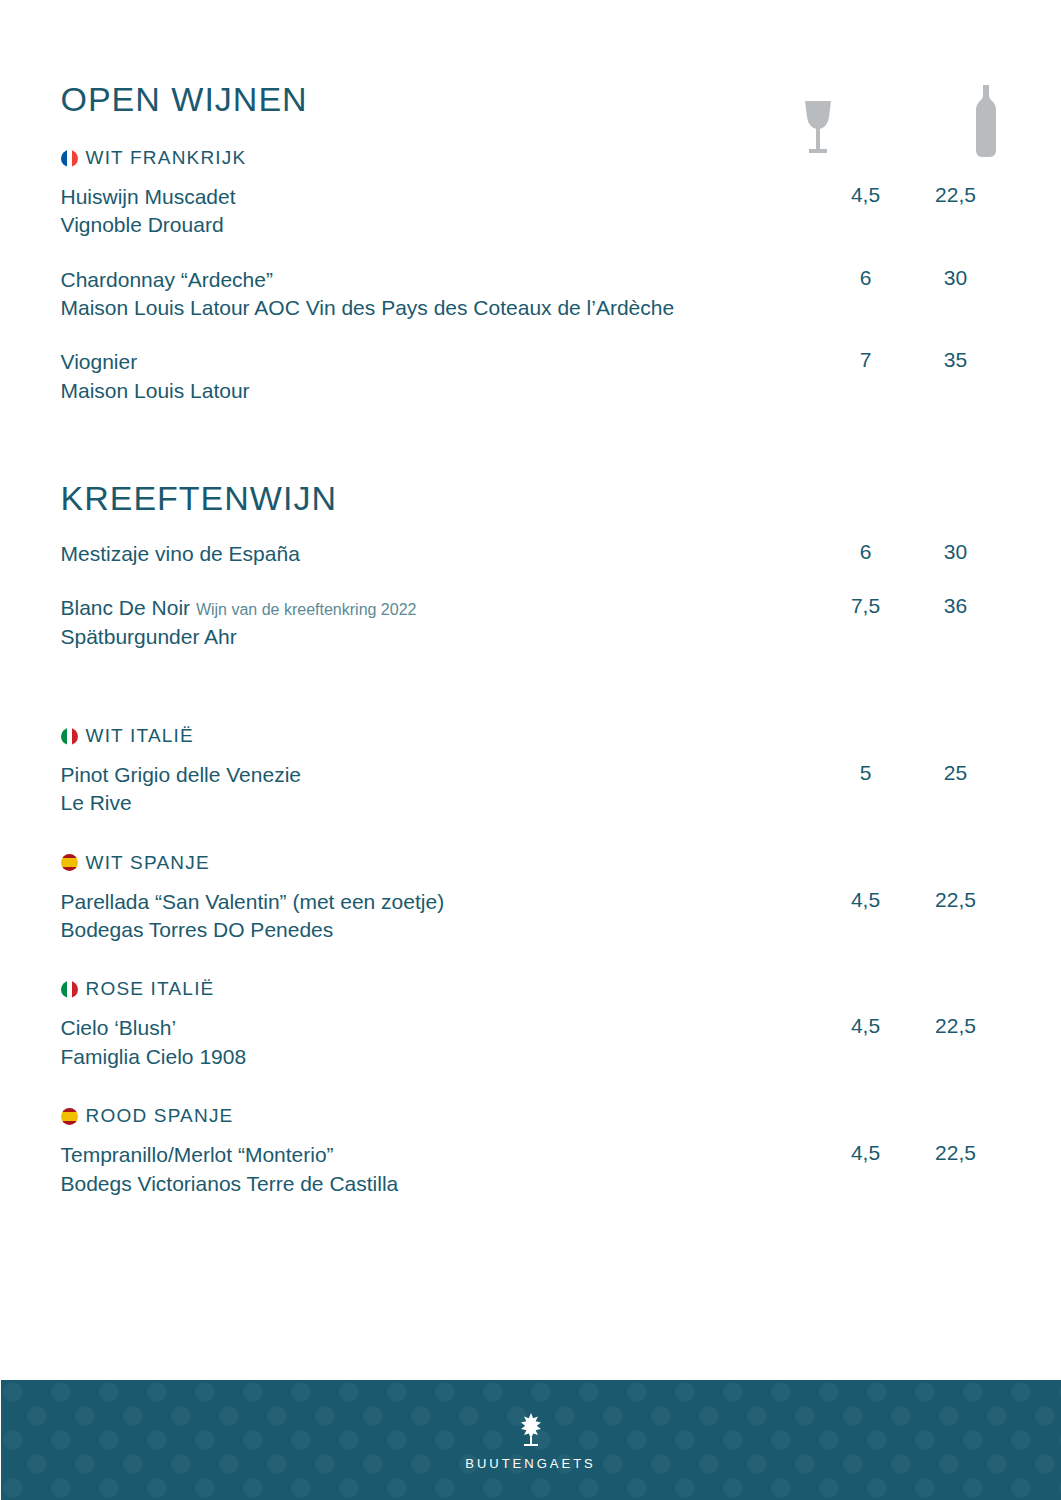OPEN WIJNEN
WIT FRANKRIJK
Huiswijn MuscadetVignoble Drouard
4,5
22,5
Chardonnay “Ardeche”Maison Louis Latour AOC Vin des Pays des Coteaux de l’Ardèche
6
30
ViognierMaison Louis Latour
7
35
KREEFTENWIJN
Mestizaje vino de España
6
30
Blanc De Noir Wijn van de kreeftenkring 2022 Spätburgunder Ahr
7,5
36
WIT ITALIË
Pinot Grigio delle VenezieLe Rive
5
25
WIT SPANJE
Parellada “San Valentin” (met een zoetje)Bodegas Torres DO Penedes
4,5
22,5
ROSE ITALIË
Cielo ‘Blush’Famiglia Cielo 1908
4,5
22,5
ROOD SPANJE
Tempranillo/Merlot “Monterio”Bodegs Victorianos Terre de Castilla
4,5
22,5
BUUTENGAETS